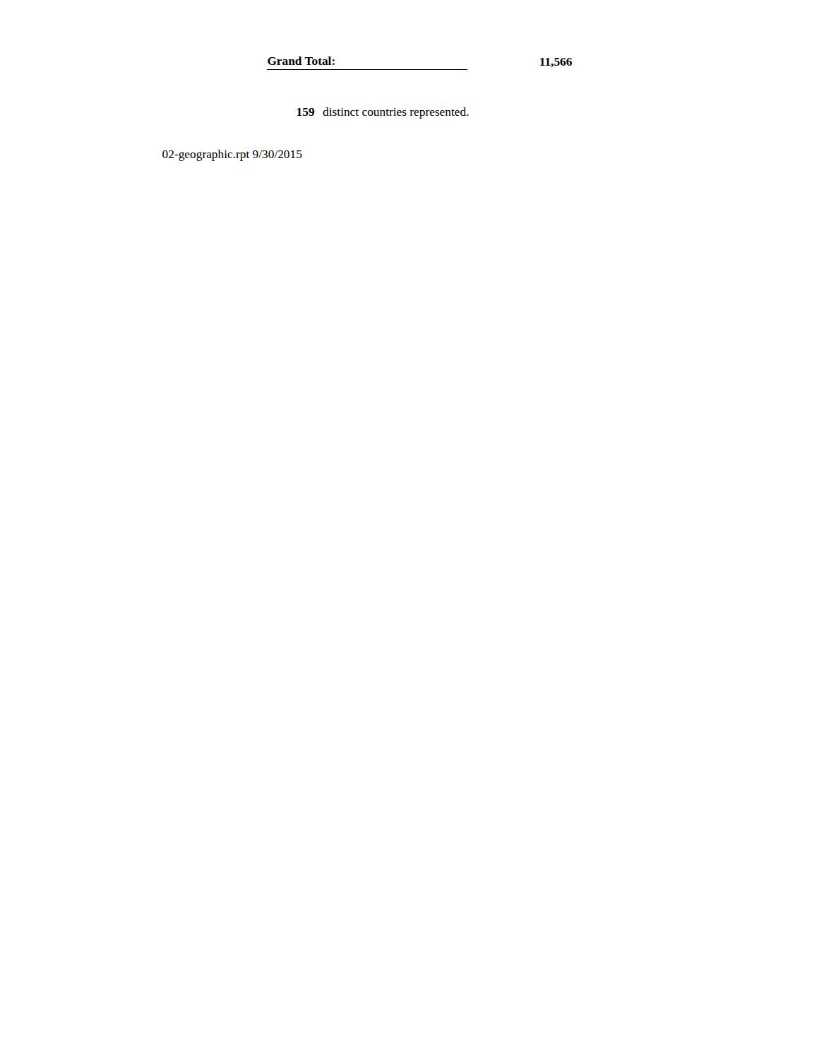Grand Total:
11,566
159
distinct countries represented.
02-geographic.rpt 9/30/2015